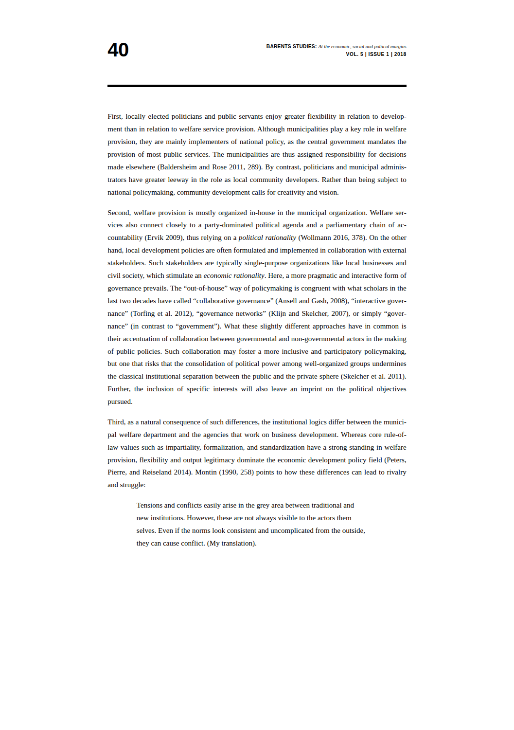40
BARENTS STUDIES: At the economic, social and poliical margins
VOL. 5 | ISSUE 1 | 2018
First, locally elected politicians and public servants enjoy greater flexibility in relation to development than in relation to welfare service provision. Although municipalities play a key role in welfare provision, they are mainly implementers of national policy, as the central government mandates the provision of most public services. The municipalities are thus assigned responsibility for decisions made elsewhere (Baldersheim and Rose 2011, 289). By contrast, politicians and municipal administrators have greater leeway in the role as local community developers. Rather than being subject to national policymaking, community development calls for creativity and vision.
Second, welfare provision is mostly organized in-house in the municipal organization. Welfare services also connect closely to a party-dominated political agenda and a parliamentary chain of accountability (Ervik 2009), thus relying on a political rationality (Wollmann 2016, 378). On the other hand, local development policies are often formulated and implemented in collaboration with external stakeholders. Such stakeholders are typically single-purpose organizations like local businesses and civil society, which stimulate an economic rationality. Here, a more pragmatic and interactive form of governance prevails. The “out-of-house” way of policymaking is congruent with what scholars in the last two decades have called “collaborative governance” (Ansell and Gash, 2008), “interactive governance” (Torfing et al. 2012), “governance networks” (Klijn and Skelcher, 2007), or simply “governance” (in contrast to “government”). What these slightly different approaches have in common is their accentuation of collaboration between governmental and non-governmental actors in the making of public policies. Such collaboration may foster a more inclusive and participatory policymaking, but one that risks that the consolidation of political power among well-organized groups undermines the classical institutional separation between the public and the private sphere (Skelcher et al. 2011). Further, the inclusion of specific interests will also leave an imprint on the political objectives pursued.
Third, as a natural consequence of such differences, the institutional logics differ between the municipal welfare department and the agencies that work on business development. Whereas core rule-of-law values such as impartiality, formalization, and standardization have a strong standing in welfare provision, flexibility and output legitimacy dominate the economic development policy field (Peters, Pierre, and Røiseland 2014). Montin (1990, 258) points to how these differences can lead to rivalry and struggle:
Tensions and conflicts easily arise in the grey area between traditional and
new institutions. However, these are not always visible to the actors them
selves. Even if the norms look consistent and uncomplicated from the outside,
they can cause conflict. (My translation).